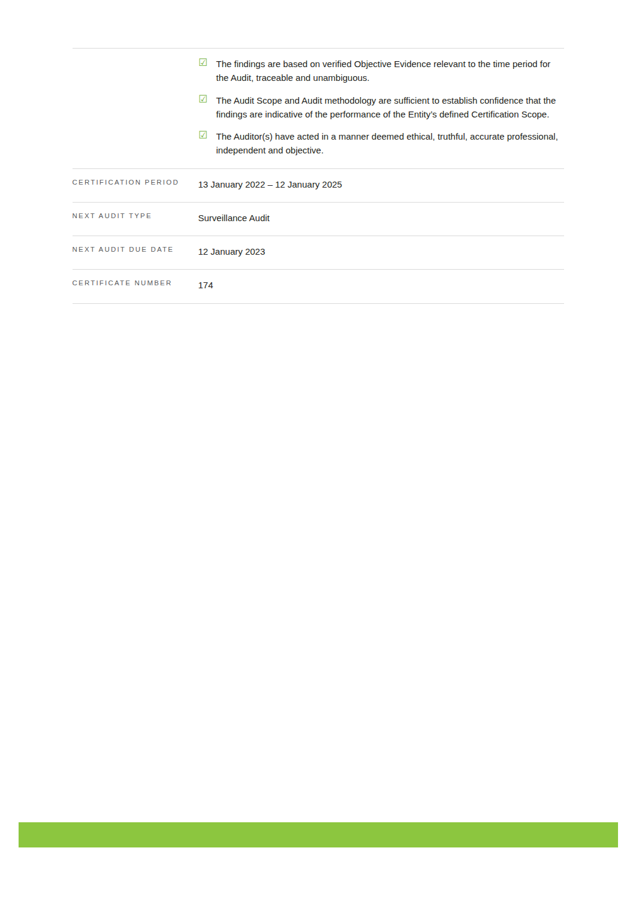| | The findings are based on verified Objective Evidence relevant to the time period for the Audit, traceable and unambiguous. The Audit Scope and Audit methodology are sufficient to establish confidence that the findings are indicative of the performance of the Entity’s defined Certification Scope. The Auditor(s) have acted in a manner deemed ethical, truthful, accurate professional, independent and objective. |
| Certification period | 13 January 2022 – 12 January 2025 |
| Next audit type | Surveillance Audit |
| Next audit due date | 12 January 2023 |
| Certificate number | 174 |